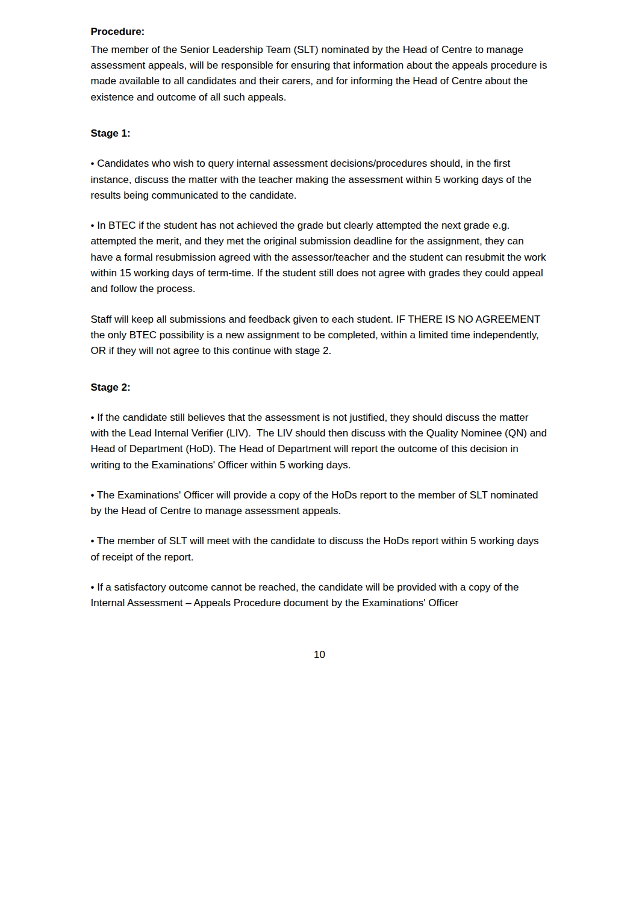Procedure:
The member of the Senior Leadership Team (SLT) nominated by the Head of Centre to manage assessment appeals, will be responsible for ensuring that information about the appeals procedure is made available to all candidates and their carers, and for informing the Head of Centre about the existence and outcome of all such appeals.
Stage 1:
• Candidates who wish to query internal assessment decisions/procedures should, in the first instance, discuss the matter with the teacher making the assessment within 5 working days of the results being communicated to the candidate.
• In BTEC if the student has not achieved the grade but clearly attempted the next grade e.g. attempted the merit, and they met the original submission deadline for the assignment, they can have a formal resubmission agreed with the assessor/teacher and the student can resubmit the work within 15 working days of term-time. If the student still does not agree with grades they could appeal and follow the process.
Staff will keep all submissions and feedback given to each student. IF THERE IS NO AGREEMENT the only BTEC possibility is a new assignment to be completed, within a limited time independently, OR if they will not agree to this continue with stage 2.
Stage 2:
• If the candidate still believes that the assessment is not justified, they should discuss the matter with the Lead Internal Verifier (LIV). The LIV should then discuss with the Quality Nominee (QN) and Head of Department (HoD). The Head of Department will report the outcome of this decision in writing to the Examinations' Officer within 5 working days.
• The Examinations' Officer will provide a copy of the HoDs report to the member of SLT nominated by the Head of Centre to manage assessment appeals.
• The member of SLT will meet with the candidate to discuss the HoDs report within 5 working days of receipt of the report.
• If a satisfactory outcome cannot be reached, the candidate will be provided with a copy of the Internal Assessment – Appeals Procedure document by the Examinations' Officer
10